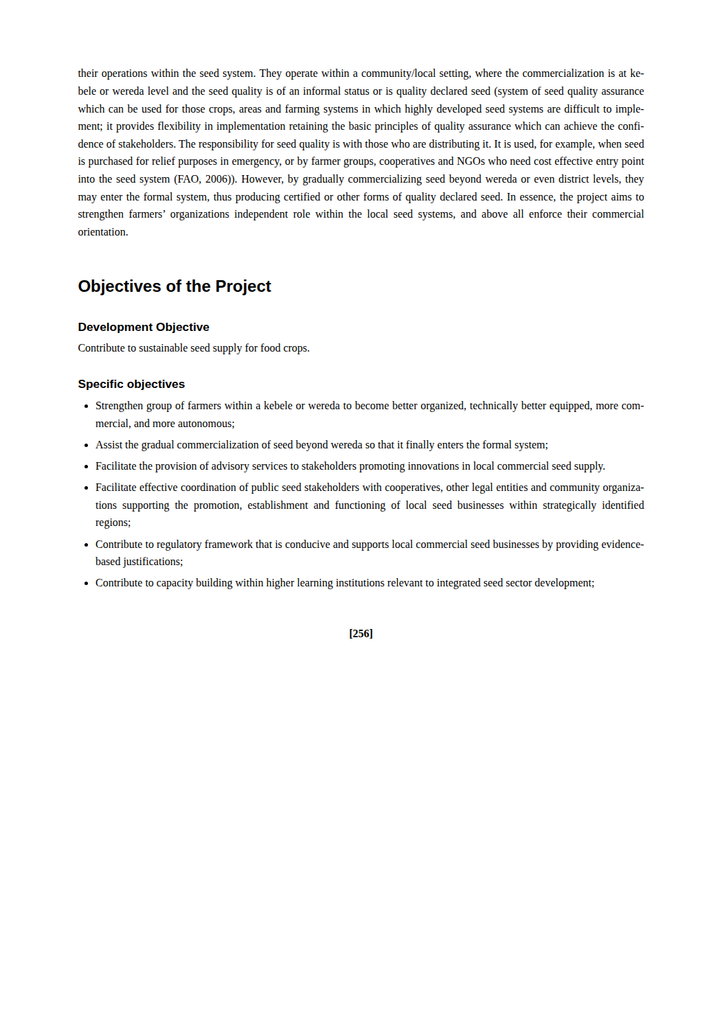their operations within the seed system. They operate within a community/local setting, where the commercialization is at kebele or wereda level and the seed quality is of an informal status or is quality declared seed (system of seed quality assurance which can be used for those crops, areas and farming systems in which highly developed seed systems are difficult to implement; it provides flexibility in implementation retaining the basic principles of quality assurance which can achieve the confidence of stakeholders. The responsibility for seed quality is with those who are distributing it. It is used, for example, when seed is purchased for relief purposes in emergency, or by farmer groups, cooperatives and NGOs who need cost effective entry point into the seed system (FAO, 2006)). However, by gradually commercializing seed beyond wereda or even district levels, they may enter the formal system, thus producing certified or other forms of quality declared seed. In essence, the project aims to strengthen farmers’ organizations independent role within the local seed systems, and above all enforce their commercial orientation.
Objectives of the Project
Development Objective
Contribute to sustainable seed supply for food crops.
Specific objectives
Strengthen group of farmers within a kebele or wereda to become better organized, technically better equipped, more commercial, and more autonomous;
Assist the gradual commercialization of seed beyond wereda so that it finally enters the formal system;
Facilitate the provision of advisory services to stakeholders promoting innovations in local commercial seed supply.
Facilitate effective coordination of public seed stakeholders with cooperatives, other legal entities and community organizations supporting the promotion, establishment and functioning of local seed businesses within strategically identified regions;
Contribute to regulatory framework that is conducive and supports local commercial seed businesses by providing evidence-based justifications;
Contribute to capacity building within higher learning institutions relevant to integrated seed sector development;
[256]